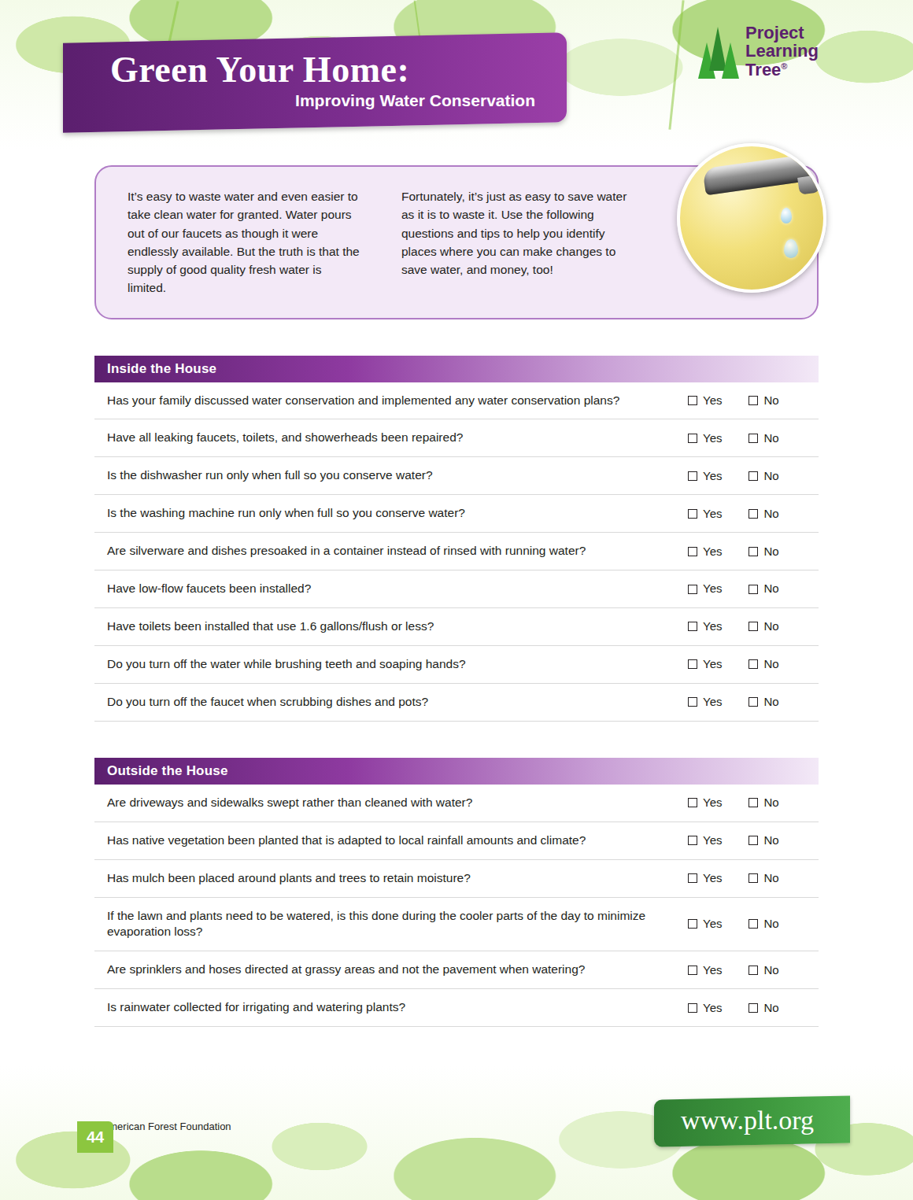Green Your Home:
Improving Water Conservation
Project
Learning
Tree®
It’s easy to waste water and even easier to take clean water for granted. Water pours out of our faucets as though it were endlessly available. But the truth is that the supply of good quality fresh water is limited.
Fortunately, it’s just as easy to save water as it is to waste it. Use the following questions and tips to help you identify places where you can make changes to save water, and money, too!
Inside the House
Has your family discussed water conservation and implemented any water conservation plans?
Yes No
Have all leaking faucets, toilets, and showerheads been repaired?
Yes No
Is the dishwasher run only when full so you conserve water?
Yes No
Is the washing machine run only when full so you conserve water?
Yes No
Are silverware and dishes presoaked in a container instead of rinsed with running water?
Yes No
Have low-flow faucets been installed?
Yes No
Have toilets been installed that use 1.6 gallons/flush or less?
Yes No
Do you turn off the water while brushing teeth and soaping hands?
Yes No
Do you turn off the faucet when scrubbing dishes and pots?
Yes No
Outside the House
Are driveways and sidewalks swept rather than cleaned with water?
Yes No
Has native vegetation been planted that is adapted to local rainfall amounts and climate?
Yes No
Has mulch been placed around plants and trees to retain moisture?
Yes No
If the lawn and plants need to be watered, is this done during the cooler parts of the day to minimize evaporation loss?
Yes No
Are sprinklers and hoses directed at grassy areas and not the pavement when watering?
Yes No
Is rainwater collected for irrigating and watering plants?
Yes No
©American Forest Foundation
44
www.plt.org